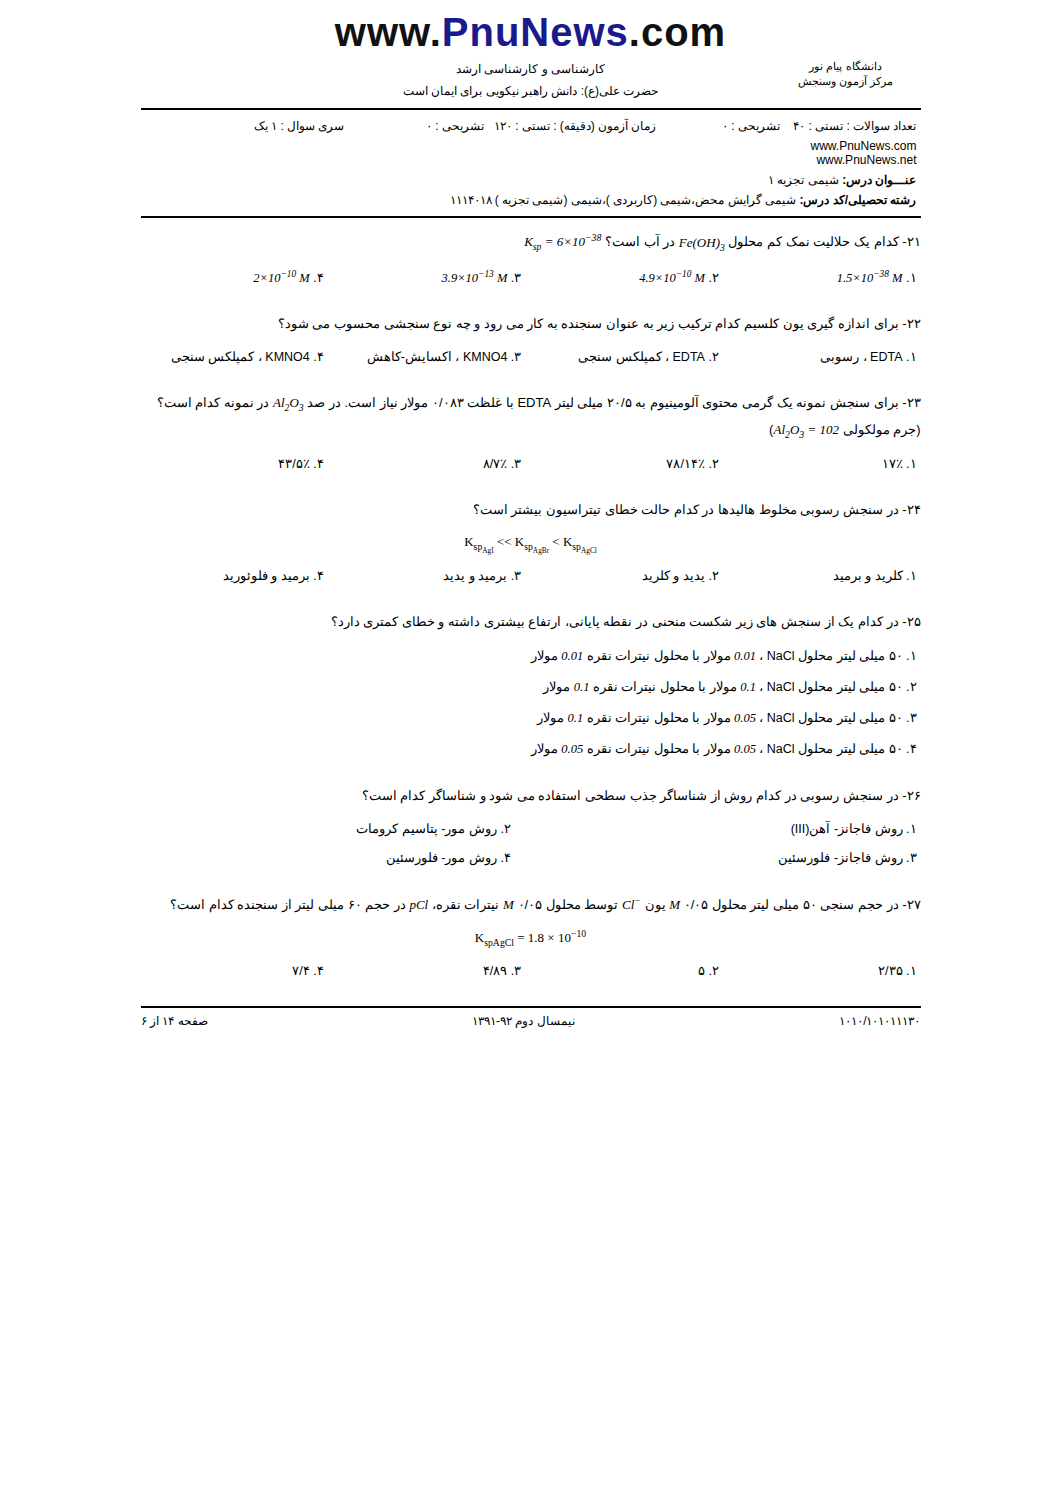www.PnuNews.com
دانشگاه پیام نور
مرکز آزمون وسنجش
کارشناسی و کارشناسی ارشد
حضرت علی(ع): دانش راهبر نیکویی برای ایمان است
| تعداد سوالات : تستی : ۴۰ تشریحی : ۰ | زمان آزمون (دقیقه) : تستی : ۱۲۰ تشریحی : ۰ | سری سوال : ۱ یک |
| www.PnuNews.com www.PnuNews.net | |
| عنـــوان درس: شیمی تجزیه ۱ |
| رشته تحصیلی/کد درس: شیمی گرایش محض،شیمی (کاربردی )،شیمی (شیمی تجزیه ) ۱۱۱۴۰۱۸ |
۲۱- کدام یک حلالیت نمک کم محلول Fe(OH)3 در آب است؟ Ksp = 6×10−38
۱. 1.5×10−38 M
۲. 4.9×10−10 M
۳. 3.9×10−13 M
۴. 2×10−10 M
۲۲- برای اندازه گیری یون کلسیم کدام ترکیب زیر به عنوان سنجنده به کار می رود و چه نوع سنجشی محسوب می شود؟
۱. EDTA ، رسوبی
۲. EDTA ، کمپلکس سنجی
۳. KMNO4 ، اکسایش-کاهش
۴. KMNO4 ، کمپلکس سنجی
۲۳- برای سنجش نمونه یک گرمی محتوی آلومینیوم به ۲۰/۵ میلی لیتر EDTA با غلظت ۰/۰۸۳ مولار نیاز است. در صد Al2O3 در نمونه کدام است؟ (جرم مولکولی Al2O3 = 102)
۱. ۱۷٪
۲. ۷۸/۱۴٪
۳. ۸/۷٪
۴. ۴۳/۵٪
۲۴- در سنجش رسوبی مخلوط هالیدها در کدام حالت خطای تیتراسیون بیشتر است؟
KspAgI << KspAgBr < KspAgCl
۱. کلرید و برمید
۲. یدید و کلرید
۳. برمید و یدید
۴. برمید و فلوئورید
۲۵- در کدام یک از سنجش های زیر شکست منحنی در نقطه پایانی، ارتفاع بیشتری داشته و خطای کمتری دارد؟
۱. ۵۰ میلی لیتر محلول NaCl ، 0.01 مولار با محلول نیترات نقره 0.01 مولار
۲. ۵۰ میلی لیتر محلول NaCl ، 0.1 مولار با محلول نیترات نقره 0.1 مولار
۳. ۵۰ میلی لیتر محلول NaCl ، 0.05 مولار با محلول نیترات نقره 0.1 مولار
۴. ۵۰ میلی لیتر محلول NaCl ، 0.05 مولار با محلول نیترات نقره 0.05 مولار
۲۶- در سنجش رسوبی در کدام روش از شناساگر جذب سطحی استفاده می شود و شناساگر کدام است؟
۱. روش فاجانز- آهن(III)
۲. روش مور- پتاسیم کرومات
۳. روش فاجانز- فلورسئین
۴. روش مور- فلورسئین
۲۷- در حجم سنجی ۵۰ میلی لیتر محلول ۰/۰۵ M یون Cl− توسط محلول ۰/۰۵ M نیترات نقره، pCl در حجم ۶۰ میلی لیتر از سنجنده کدام است؟
KspAgCl = 1.8 × 10−10
۱. ۲/۳۵
۲. ۵
۳. ۴/۸۹
۴. ۷/۴
۱۰۱۰/۱۰۱۰۱۱۱۳۰
نیمسال دوم ۹۲-۱۳۹۱
صفحه ۱۴ از ۶